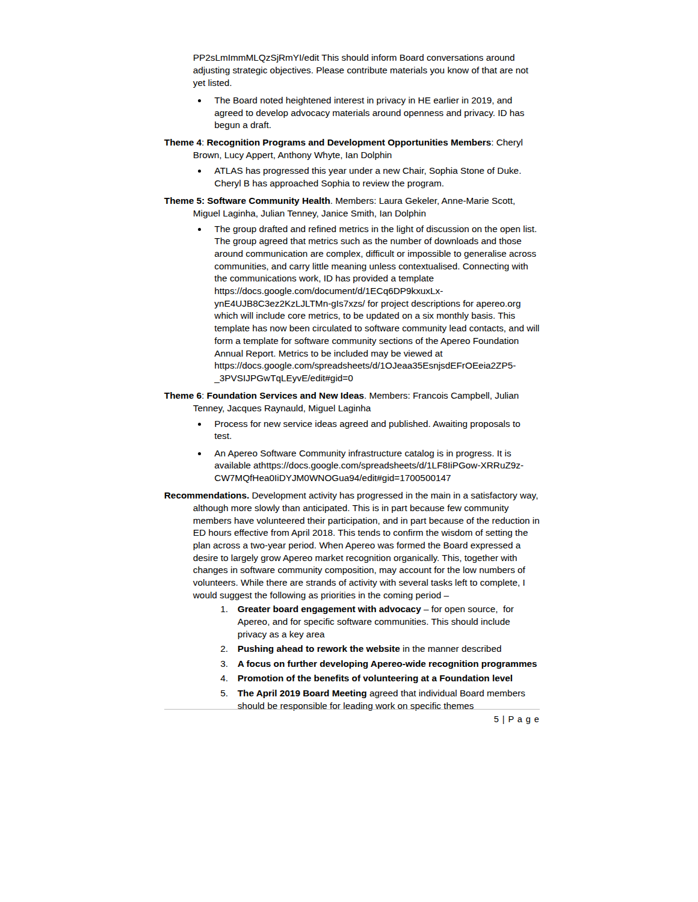PP2sLmImmMLQzSjRmYI/edit This should inform Board conversations around adjusting strategic objectives. Please contribute materials you know of that are not yet listed.
The Board noted heightened interest in privacy in HE earlier in 2019, and agreed to develop advocacy materials around openness and privacy. ID has begun a draft.
Theme 4: Recognition Programs and Development Opportunities Members: Cheryl Brown, Lucy Appert, Anthony Whyte, Ian Dolphin
ATLAS has progressed this year under a new Chair, Sophia Stone of Duke. Cheryl B has approached Sophia to review the program.
Theme 5: Software Community Health. Members: Laura Gekeler, Anne-Marie Scott, Miguel Laginha, Julian Tenney, Janice Smith, Ian Dolphin
The group drafted and refined metrics in the light of discussion on the open list. The group agreed that metrics such as the number of downloads and those around communication are complex, difficult or impossible to generalise across communities, and carry little meaning unless contextualised. Connecting with the communications work, ID has provided a template https://docs.google.com/document/d/1ECq6DP9kxuxLx-ynE4UJB8C3ez2KzLJLTMn-gIs7xzs/ for project descriptions for apereo.org which will include core metrics, to be updated on a six monthly basis. This template has now been circulated to software community lead contacts, and will form a template for software community sections of the Apereo Foundation Annual Report. Metrics to be included may be viewed at https://docs.google.com/spreadsheets/d/1OJeaa35EsnjsdEFrOEeia2ZP5-_3PVSIJPGwTqLEyvE/edit#gid=0
Theme 6: Foundation Services and New Ideas. Members: Francois Campbell, Julian Tenney, Jacques Raynauld, Miguel Laginha
Process for new service ideas agreed and published. Awaiting proposals to test.
An Apereo Software Community infrastructure catalog is in progress. It is available athttps://docs.google.com/spreadsheets/d/1LF8IiPGow-XRRuZ9z-CW7MQfHea0IiDYJM0WNOGua94/edit#gid=1700500147
Recommendations. Development activity has progressed in the main in a satisfactory way, although more slowly than anticipated. This is in part because few community members have volunteered their participation, and in part because of the reduction in ED hours effective from April 2018. This tends to confirm the wisdom of setting the plan across a two-year period. When Apereo was formed the Board expressed a desire to largely grow Apereo market recognition organically. This, together with changes in software community composition, may account for the low numbers of volunteers. While there are strands of activity with several tasks left to complete, I would suggest the following as priorities in the coming period –
Greater board engagement with advocacy – for open source, for Apereo, and for specific software communities. This should include privacy as a key area
Pushing ahead to rework the website in the manner described
A focus on further developing Apereo-wide recognition programmes
Promotion of the benefits of volunteering at a Foundation level
The April 2019 Board Meeting agreed that individual Board members should be responsible for leading work on specific themes
5 | P a g e